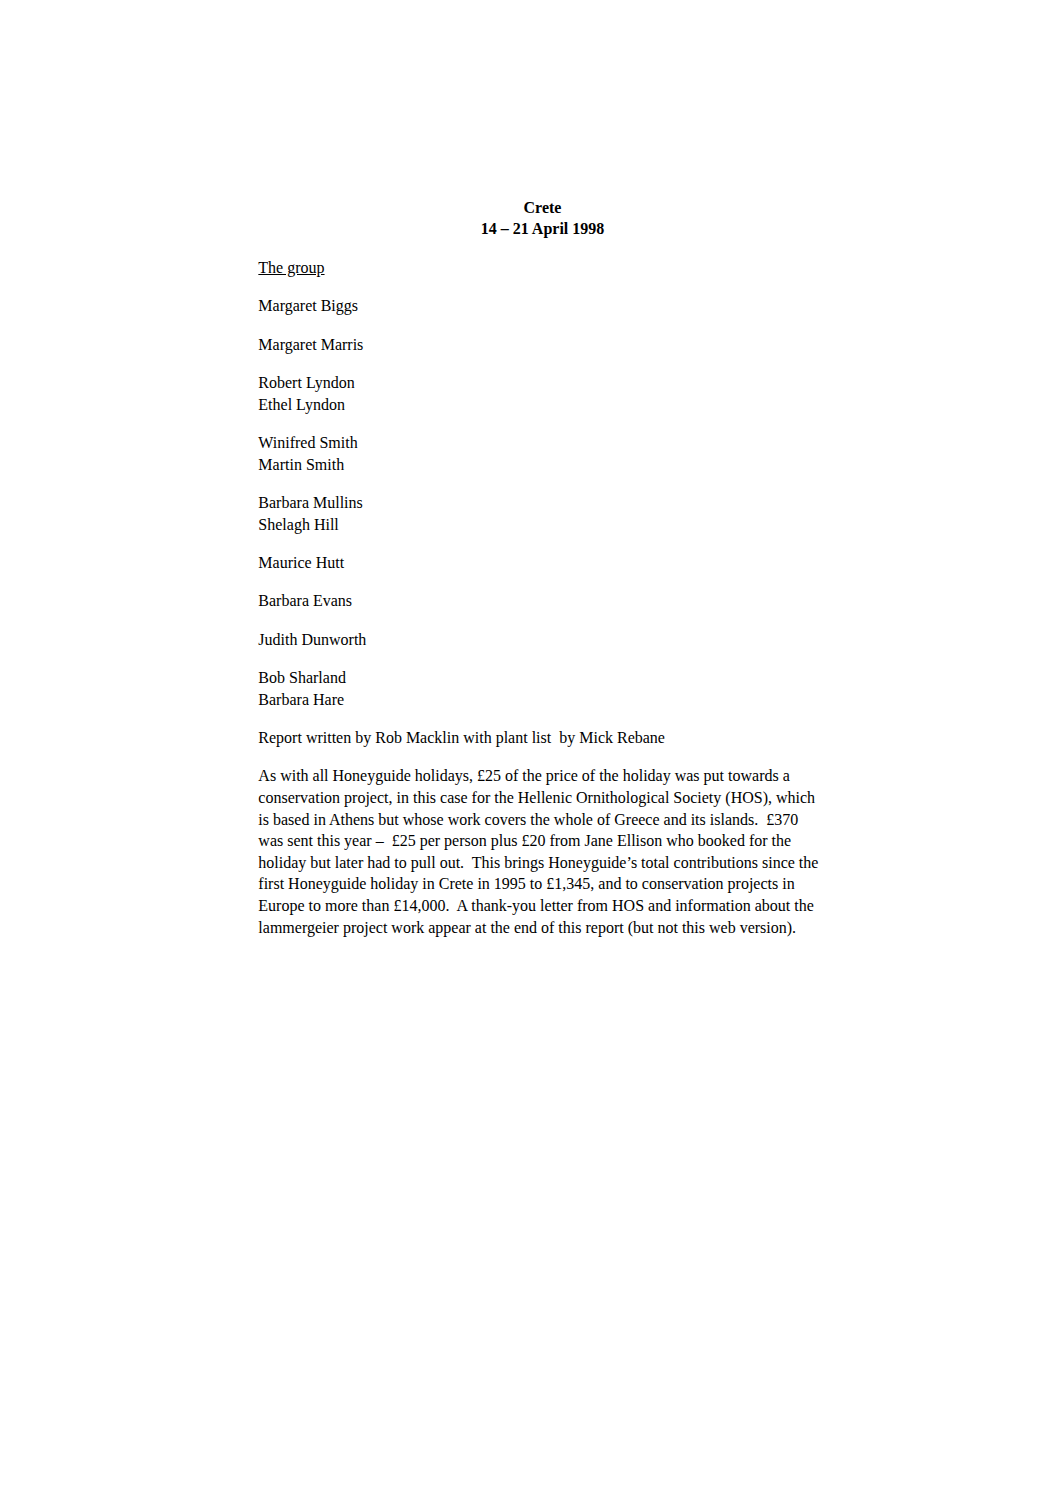Crete14 – 21 April 1998
The group
Margaret Biggs
Margaret Marris
Robert Lyndon
Ethel Lyndon
Winifred Smith
Martin Smith
Barbara Mullins
Shelagh Hill
Maurice Hutt
Barbara Evans
Judith Dunworth
Bob Sharland
Barbara Hare
Report written by Rob Macklin with plant list by Mick Rebane
As with all Honeyguide holidays, £25 of the price of the holiday was put towards a conservation project, in this case for the Hellenic Ornithological Society (HOS), which is based in Athens but whose work covers the whole of Greece and its islands. £370 was sent this year – £25 per person plus £20 from Jane Ellison who booked for the holiday but later had to pull out. This brings Honeyguide’s total contributions since the first Honeyguide holiday in Crete in 1995 to £1,345, and to conservation projects in Europe to more than £14,000. A thank-you letter from HOS and information about the lammergeier project work appear at the end of this report (but not this web version).